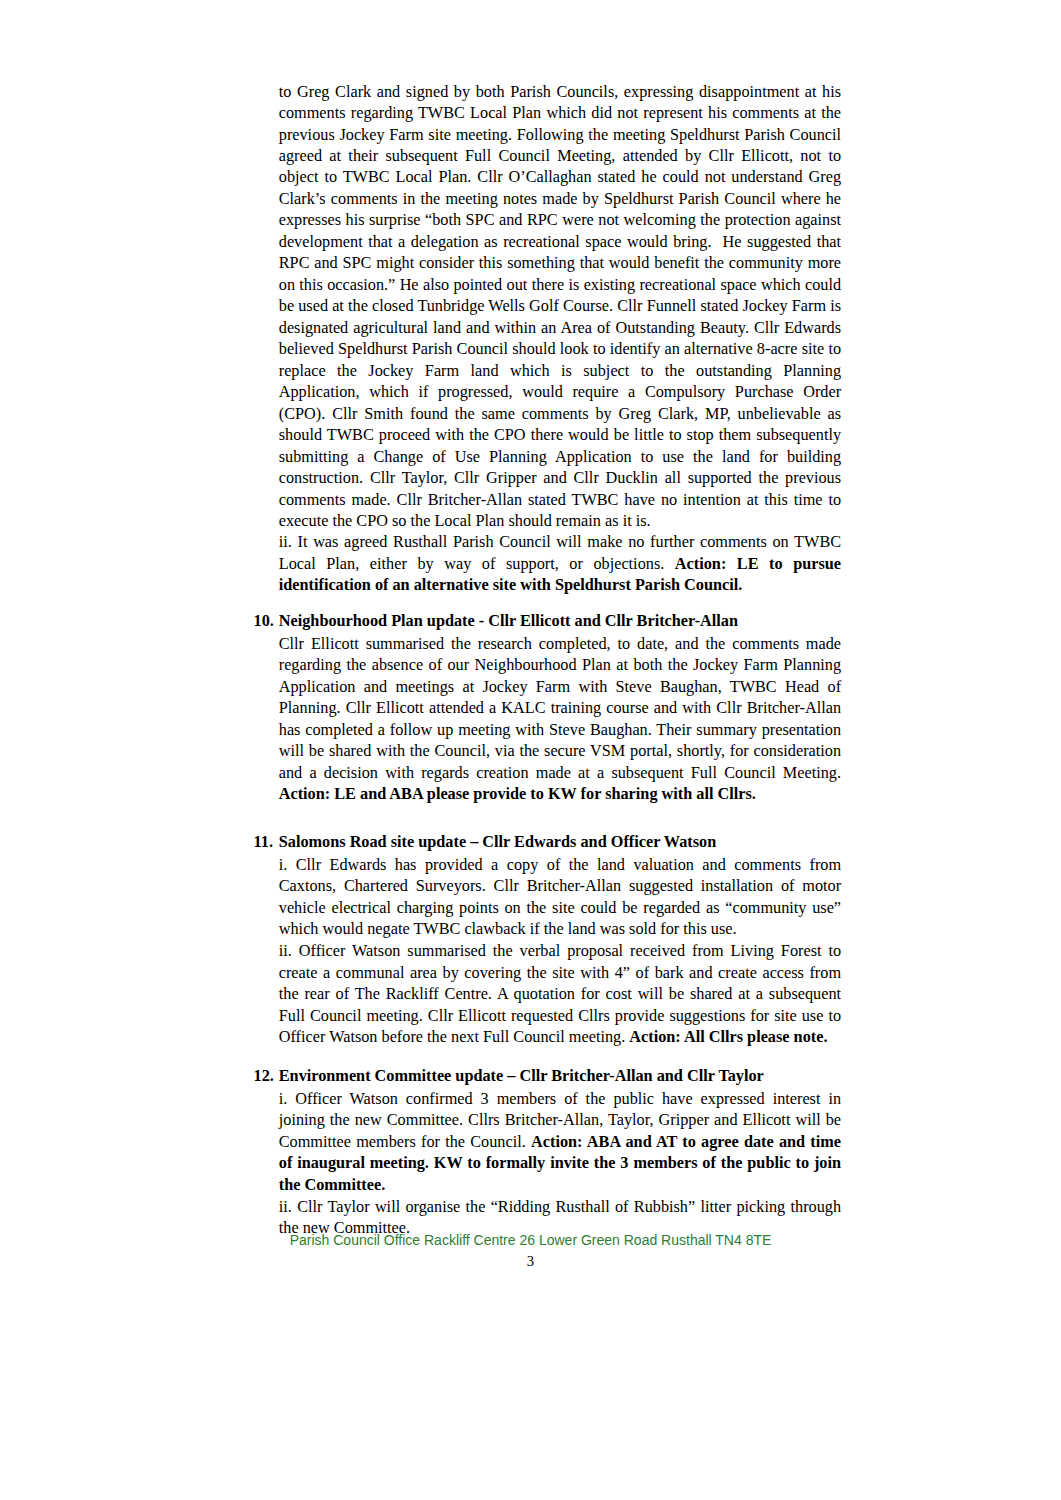to Greg Clark and signed by both Parish Councils, expressing disappointment at his comments regarding TWBC Local Plan which did not represent his comments at the previous Jockey Farm site meeting. Following the meeting Speldhurst Parish Council agreed at their subsequent Full Council Meeting, attended by Cllr Ellicott, not to object to TWBC Local Plan. Cllr O’Callaghan stated he could not understand Greg Clark’s comments in the meeting notes made by Speldhurst Parish Council where he expresses his surprise “both SPC and RPC were not welcoming the protection against development that a delegation as recreational space would bring. He suggested that RPC and SPC might consider this something that would benefit the community more on this occasion.” He also pointed out there is existing recreational space which could be used at the closed Tunbridge Wells Golf Course. Cllr Funnell stated Jockey Farm is designated agricultural land and within an Area of Outstanding Beauty. Cllr Edwards believed Speldhurst Parish Council should look to identify an alternative 8-acre site to replace the Jockey Farm land which is subject to the outstanding Planning Application, which if progressed, would require a Compulsory Purchase Order (CPO). Cllr Smith found the same comments by Greg Clark, MP, unbelievable as should TWBC proceed with the CPO there would be little to stop them subsequently submitting a Change of Use Planning Application to use the land for building construction. Cllr Taylor, Cllr Gripper and Cllr Ducklin all supported the previous comments made. Cllr Britcher-Allan stated TWBC have no intention at this time to execute the CPO so the Local Plan should remain as it is.
ii. It was agreed Rusthall Parish Council will make no further comments on TWBC Local Plan, either by way of support, or objections. Action: LE to pursue identification of an alternative site with Speldhurst Parish Council.
10. Neighbourhood Plan update - Cllr Ellicott and Cllr Britcher-Allan
Cllr Ellicott summarised the research completed, to date, and the comments made regarding the absence of our Neighbourhood Plan at both the Jockey Farm Planning Application and meetings at Jockey Farm with Steve Baughan, TWBC Head of Planning. Cllr Ellicott attended a KALC training course and with Cllr Britcher-Allan has completed a follow up meeting with Steve Baughan. Their summary presentation will be shared with the Council, via the secure VSM portal, shortly, for consideration and a decision with regards creation made at a subsequent Full Council Meeting. Action: LE and ABA please provide to KW for sharing with all Cllrs.
11. Salomons Road site update – Cllr Edwards and Officer Watson
i. Cllr Edwards has provided a copy of the land valuation and comments from Caxtons, Chartered Surveyors. Cllr Britcher-Allan suggested installation of motor vehicle electrical charging points on the site could be regarded as “community use” which would negate TWBC clawback if the land was sold for this use.
ii. Officer Watson summarised the verbal proposal received from Living Forest to create a communal area by covering the site with 4” of bark and create access from the rear of The Rackliff Centre. A quotation for cost will be shared at a subsequent Full Council meeting. Cllr Ellicott requested Cllrs provide suggestions for site use to Officer Watson before the next Full Council meeting. Action: All Cllrs please note.
12. Environment Committee update – Cllr Britcher-Allan and Cllr Taylor
i. Officer Watson confirmed 3 members of the public have expressed interest in joining the new Committee. Cllrs Britcher-Allan, Taylor, Gripper and Ellicott will be Committee members for the Council. Action: ABA and AT to agree date and time of inaugural meeting. KW to formally invite the 3 members of the public to join the Committee.
ii. Cllr Taylor will organise the “Ridding Rusthall of Rubbish” litter picking through the new Committee.
Parish Council Office Rackliff Centre 26 Lower Green Road Rusthall TN4 8TE 3